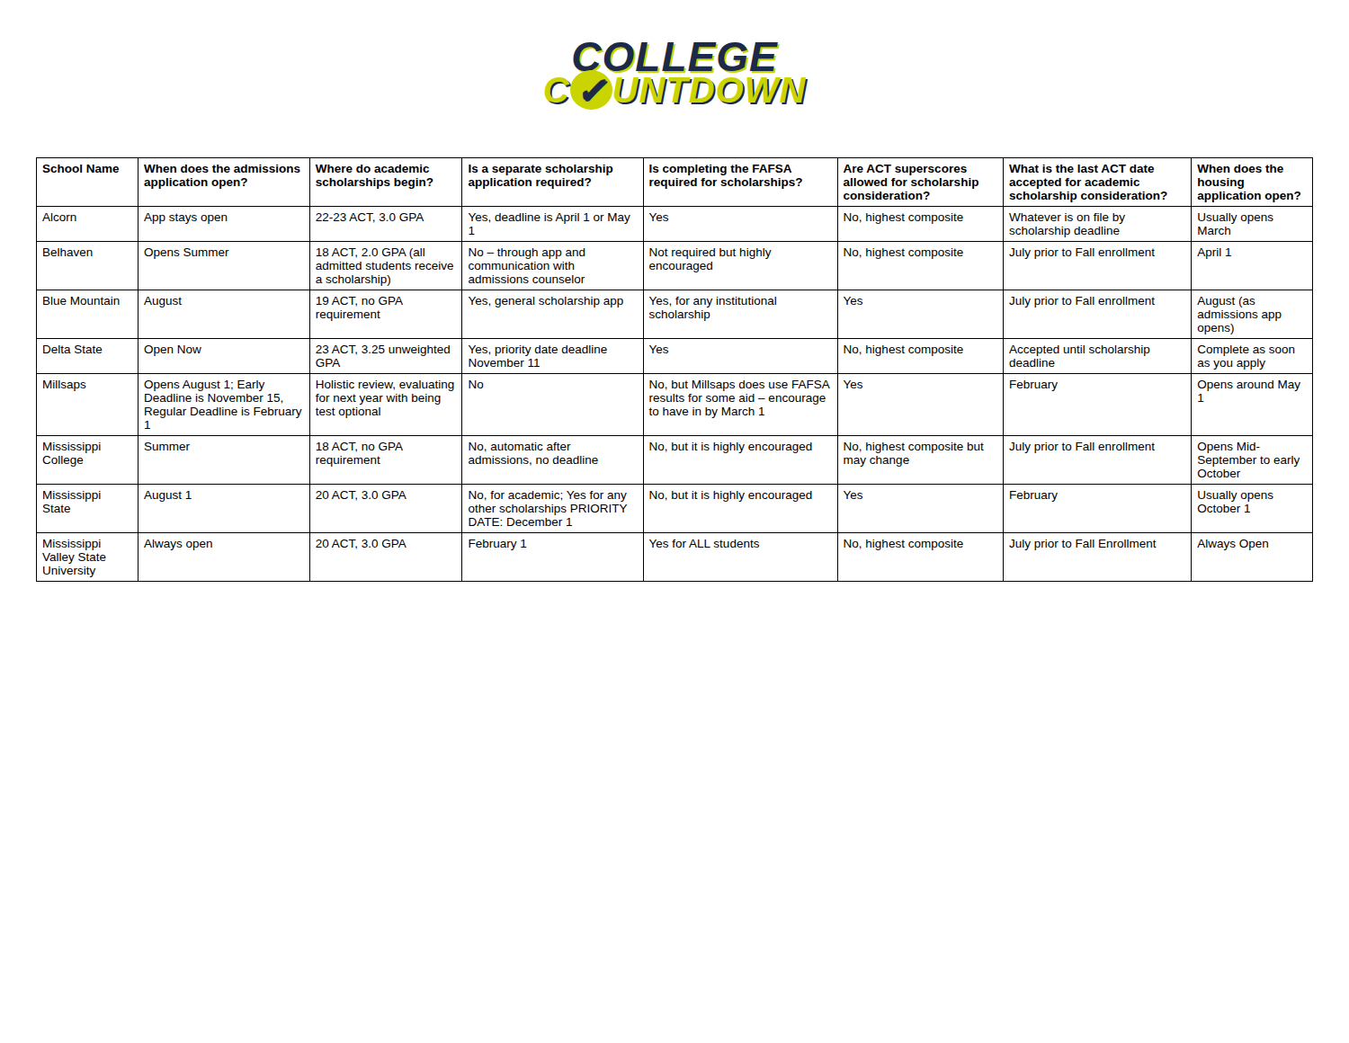COLLEGE
C✓UNTDOWN
Mississippi colleges: admissions, scholarship, and housing information
| School Name | When does the admissions application open? | Where do academic scholarships begin? | Is a separate scholarship application required? | Is completing the FAFSA required for scholarships? | Are ACT superscores allowed for scholarship consideration? | What is the last ACT date accepted for academic scholarship consideration? | When does the housing application open? |
| --- | --- | --- | --- | --- | --- | --- | --- |
| Alcorn | App stays open | 22-23 ACT, 3.0 GPA | Yes, deadline is April 1 or May 1 | Yes | No, highest composite | Whatever is on file by scholarship deadline | Usually opens March |
| Belhaven | Opens Summer | 18 ACT, 2.0 GPA (all admitted students receive a scholarship) | No – through app and communication with admissions counselor | Not required but highly encouraged | No, highest composite | July prior to Fall enrollment | April 1 |
| Blue Mountain | August | 19 ACT, no GPA requirement | Yes, general scholarship app | Yes, for any institutional scholarship | Yes | July prior to Fall enrollment | August (as admissions app opens) |
| Delta State | Open Now | 23 ACT, 3.25 unweighted GPA | Yes, priority date deadline November 11 | Yes | No, highest composite | Accepted until scholarship deadline | Complete as soon as you apply |
| Millsaps | Opens August 1; Early Deadline is November 15, Regular Deadline is February 1 | Holistic review, evaluating for next year with being test optional | No | No, but Millsaps does use FAFSA results for some aid – encourage to have in by March 1 | Yes | February | Opens around May 1 |
| Mississippi College | Summer | 18 ACT, no GPA requirement | No, automatic after admissions, no deadline | No, but it is highly encouraged | No, highest composite but may change | July prior to Fall enrollment | Opens Mid-September to early October |
| Mississippi State | August 1 | 20 ACT, 3.0 GPA | No, for academic; Yes for any other scholarships PRIORITY DATE: December 1 | No, but it is highly encouraged | Yes | February | Usually opens October 1 |
| Mississippi Valley State University | Always open | 20 ACT, 3.0 GPA | February 1 | Yes for ALL students | No, highest composite | July prior to Fall Enrollment | Always Open |